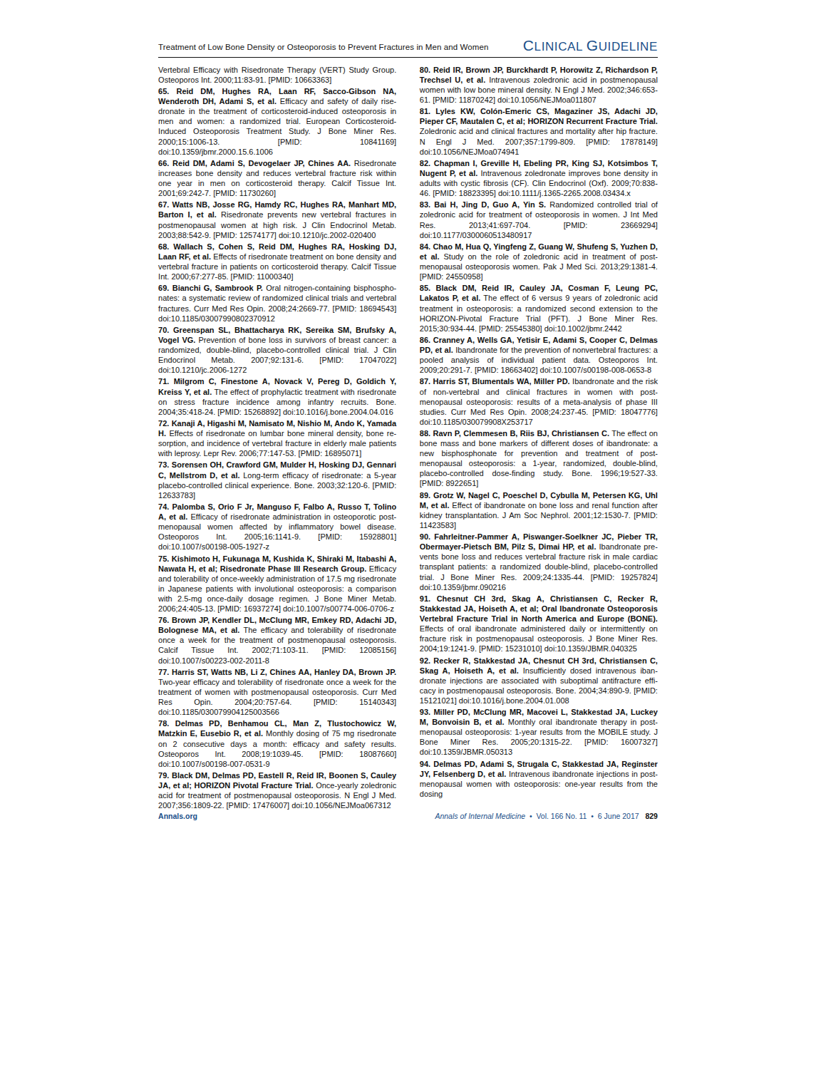Treatment of Low Bone Density or Osteoporosis to Prevent Fractures in Men and Women
CLINICAL GUIDELINE
Vertebral Efficacy with Risedronate Therapy (VERT) Study Group. Osteoporos Int. 2000;11:83-91. [PMID: 10663363]
65. Reid DM, Hughes RA, Laan RF, Sacco-Gibson NA, Wenderoth DH, Adami S, et al. Efficacy and safety of daily risedronate in the treatment of corticosteroid-induced osteoporosis in men and women: a randomized trial. European Corticosteroid-Induced Osteoporosis Treatment Study. J Bone Miner Res. 2000;15:1006-13. [PMID: 10841169] doi:10.1359/jbmr.2000.15.6.1006
66. Reid DM, Adami S, Devogelaer JP, Chines AA. Risedronate increases bone density and reduces vertebral fracture risk within one year in men on corticosteroid therapy. Calcif Tissue Int. 2001;69:242-7. [PMID: 11730260]
67. Watts NB, Josse RG, Hamdy RC, Hughes RA, Manhart MD, Barton I, et al. Risedronate prevents new vertebral fractures in postmenopausal women at high risk. J Clin Endocrinol Metab. 2003;88:542-9. [PMID: 12574177] doi:10.1210/jc.2002-020400
68. Wallach S, Cohen S, Reid DM, Hughes RA, Hosking DJ, Laan RF, et al. Effects of risedronate treatment on bone density and vertebral fracture in patients on corticosteroid therapy. Calcif Tissue Int. 2000;67:277-85. [PMID: 11000340]
69. Bianchi G, Sambrook P. Oral nitrogen-containing bisphosphonates: a systematic review of randomized clinical trials and vertebral fractures. Curr Med Res Opin. 2008;24:2669-77. [PMID: 18694543] doi:10.1185/03007990802370912
70. Greenspan SL, Bhattacharya RK, Sereika SM, Brufsky A, Vogel VG. Prevention of bone loss in survivors of breast cancer: a randomized, double-blind, placebo-controlled clinical trial. J Clin Endocrinol Metab. 2007;92:131-6. [PMID: 17047022] doi:10.1210/jc.2006-1272
71. Milgrom C, Finestone A, Novack V, Pereg D, Goldich Y, Kreiss Y, et al. The effect of prophylactic treatment with risedronate on stress fracture incidence among infantry recruits. Bone. 2004;35:418-24. [PMID: 15268892] doi:10.1016/j.bone.2004.04.016
72. Kanaji A, Higashi M, Namisato M, Nishio M, Ando K, Yamada H. Effects of risedronate on lumbar bone mineral density, bone resorption, and incidence of vertebral fracture in elderly male patients with leprosy. Lepr Rev. 2006;77:147-53. [PMID: 16895071]
73. Sorensen OH, Crawford GM, Mulder H, Hosking DJ, Gennari C, Mellstrom D, et al. Long-term efficacy of risedronate: a 5-year placebo-controlled clinical experience. Bone. 2003;32:120-6. [PMID: 12633783]
74. Palomba S, Orio F Jr, Manguso F, Falbo A, Russo T, Tolino A, et al. Efficacy of risedronate administration in osteoporotic postmenopausal women affected by inflammatory bowel disease. Osteoporos Int. 2005;16:1141-9. [PMID: 15928801] doi:10.1007/s00198-005-1927-z
75. Kishimoto H, Fukunaga M, Kushida K, Shiraki M, Itabashi A, Nawata H, et al; Risedronate Phase III Research Group. Efficacy and tolerability of once-weekly administration of 17.5 mg risedronate in Japanese patients with involutional osteoporosis: a comparison with 2.5-mg once-daily dosage regimen. J Bone Miner Metab. 2006;24:405-13. [PMID: 16937274] doi:10.1007/s00774-006-0706-z
76. Brown JP, Kendler DL, McClung MR, Emkey RD, Adachi JD, Bolognese MA, et al. The efficacy and tolerability of risedronate once a week for the treatment of postmenopausal osteoporosis. Calcif Tissue Int. 2002;71:103-11. [PMID: 12085156] doi:10.1007/s00223-002-2011-8
77. Harris ST, Watts NB, Li Z, Chines AA, Hanley DA, Brown JP. Two-year efficacy and tolerability of risedronate once a week for the treatment of women with postmenopausal osteoporosis. Curr Med Res Opin. 2004;20:757-64. [PMID: 15140343] doi:10.1185/030079904125003566
78. Delmas PD, Benhamou CL, Man Z, Tlustochowicz W, Matzkin E, Eusebio R, et al. Monthly dosing of 75 mg risedronate on 2 consecutive days a month: efficacy and safety results. Osteoporos Int. 2008;19:1039-45. [PMID: 18087660] doi:10.1007/s00198-007-0531-9
79. Black DM, Delmas PD, Eastell R, Reid IR, Boonen S, Cauley JA, et al; HORIZON Pivotal Fracture Trial. Once-yearly zoledronic acid for treatment of postmenopausal osteoporosis. N Engl J Med. 2007;356:1809-22. [PMID: 17476007] doi:10.1056/NEJMoa067312
80. Reid IR, Brown JP, Burckhardt P, Horowitz Z, Richardson P, Trechsel U, et al. Intravenous zoledronic acid in postmenopausal women with low bone mineral density. N Engl J Med. 2002;346:653-61. [PMID: 11870242] doi:10.1056/NEJMoa011807
81. Lyles KW, Colón-Emeric CS, Magaziner JS, Adachi JD, Pieper CF, Mautalen C, et al; HORIZON Recurrent Fracture Trial. Zoledronic acid and clinical fractures and mortality after hip fracture. N Engl J Med. 2007;357:1799-809. [PMID: 17878149] doi:10.1056/NEJMoa074941
82. Chapman I, Greville H, Ebeling PR, King SJ, Kotsimbos T, Nugent P, et al. Intravenous zoledronate improves bone density in adults with cystic fibrosis (CF). Clin Endocrinol (Oxf). 2009;70:838-46. [PMID: 18823395] doi:10.1111/j.1365-2265.2008.03434.x
83. Bai H, Jing D, Guo A, Yin S. Randomized controlled trial of zoledronic acid for treatment of osteoporosis in women. J Int Med Res. 2013;41:697-704. [PMID: 23669294] doi:10.1177/0300060513480917
84. Chao M, Hua Q, Yingfeng Z, Guang W, Shufeng S, Yuzhen D, et al. Study on the role of zoledronic acid in treatment of postmenopausal osteoporosis women. Pak J Med Sci. 2013;29:1381-4. [PMID: 24550958]
85. Black DM, Reid IR, Cauley JA, Cosman F, Leung PC, Lakatos P, et al. The effect of 6 versus 9 years of zoledronic acid treatment in osteoporosis: a randomized second extension to the HORIZON-Pivotal Fracture Trial (PFT). J Bone Miner Res. 2015;30:934-44. [PMID: 25545380] doi:10.1002/jbmr.2442
86. Cranney A, Wells GA, Yetisir E, Adami S, Cooper C, Delmas PD, et al. Ibandronate for the prevention of nonvertebral fractures: a pooled analysis of individual patient data. Osteoporos Int. 2009;20:291-7. [PMID: 18663402] doi:10.1007/s00198-008-0653-8
87. Harris ST, Blumentals WA, Miller PD. Ibandronate and the risk of non-vertebral and clinical fractures in women with postmenopausal osteoporosis: results of a meta-analysis of phase III studies. Curr Med Res Opin. 2008;24:237-45. [PMID: 18047776] doi:10.1185/030079908X253717
88. Ravn P, Clemmesen B, Riis BJ, Christiansen C. The effect on bone mass and bone markers of different doses of ibandronate: a new bisphosphonate for prevention and treatment of postmenopausal osteoporosis: a 1-year, randomized, double-blind, placebo-controlled dose-finding study. Bone. 1996;19:527-33. [PMID: 8922651]
89. Grotz W, Nagel C, Poeschel D, Cybulla M, Petersen KG, Uhl M, et al. Effect of ibandronate on bone loss and renal function after kidney transplantation. J Am Soc Nephrol. 2001;12:1530-7. [PMID: 11423583]
90. Fahrleitner-Pammer A, Piswanger-Soelkner JC, Pieber TR, Obermayer-Pietsch BM, Pilz S, Dimai HP, et al. Ibandronate prevents bone loss and reduces vertebral fracture risk in male cardiac transplant patients: a randomized double-blind, placebo-controlled trial. J Bone Miner Res. 2009;24:1335-44. [PMID: 19257824] doi:10.1359/jbmr.090216
91. Chesnut CH 3rd, Skag A, Christiansen C, Recker R, Stakkestad JA, Hoiseth A, et al; Oral Ibandronate Osteoporosis Vertebral Fracture Trial in North America and Europe (BONE). Effects of oral ibandronate administered daily or intermittently on fracture risk in postmenopausal osteoporosis. J Bone Miner Res. 2004;19:1241-9. [PMID: 15231010] doi:10.1359/JBMR.040325
92. Recker R, Stakkestad JA, Chesnut CH 3rd, Christiansen C, Skag A, Hoiseth A, et al. Insufficiently dosed intravenous ibandronate injections are associated with suboptimal antifracture efficacy in postmenopausal osteoporosis. Bone. 2004;34:890-9. [PMID: 15121021] doi:10.1016/j.bone.2004.01.008
93. Miller PD, McClung MR, Macovei L, Stakkestad JA, Luckey M, Bonvoisin B, et al. Monthly oral ibandronate therapy in postmenopausal osteoporosis: 1-year results from the MOBILE study. J Bone Miner Res. 2005;20:1315-22. [PMID: 16007327] doi:10.1359/JBMR.050313
94. Delmas PD, Adami S, Strugala C, Stakkestad JA, Reginster JY, Felsenberg D, et al. Intravenous ibandronate injections in postmenopausal women with osteoporosis: one-year results from the dosing
Annals.org
Annals of Internal Medicine • Vol. 166 No. 11 • 6 June 2017 829